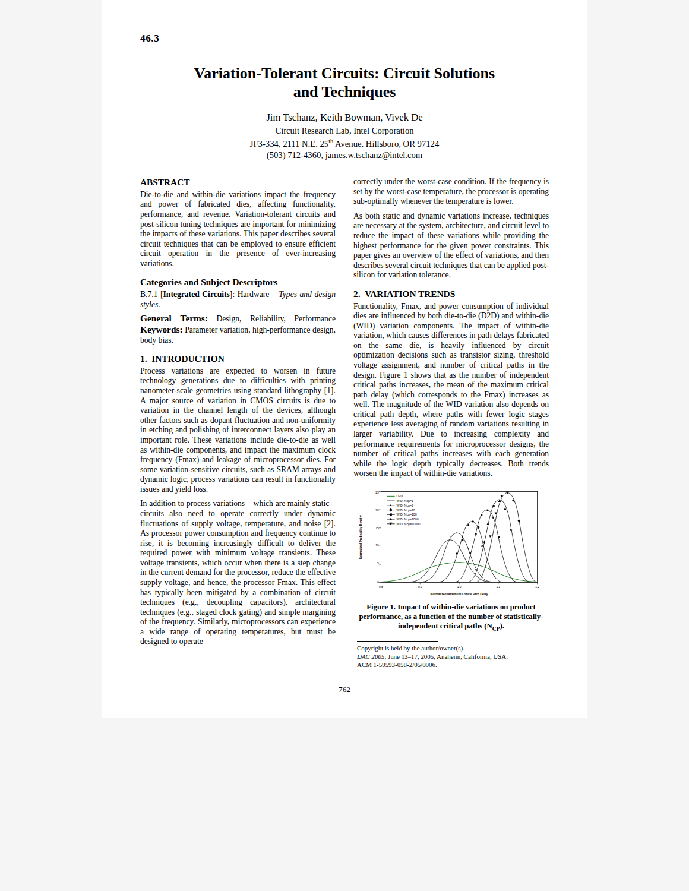46.3
Variation-Tolerant Circuits: Circuit Solutions
and Techniques
Jim Tschanz, Keith Bowman, Vivek De
Circuit Research Lab, Intel Corporation
JF3-334, 2111 N.E. 25th Avenue, Hillsboro, OR 97124
(503) 712-4360, james.w.tschanz@intel.com
ABSTRACT
Die-to-die and within-die variations impact the frequency and power of fabricated dies, affecting functionality, performance, and revenue. Variation-tolerant circuits and post-silicon tuning techniques are important for minimizing the impacts of these variations. This paper describes several circuit techniques that can be employed to ensure efficient circuit operation in the presence of ever-increasing variations.
Categories and Subject Descriptors
B.7.1 [Integrated Circuits]: Hardware – Types and design styles.
General Terms:
Design, Reliability, Performance
Keywords:
Parameter variation, high-performance design, body bias.
1. INTRODUCTION
Process variations are expected to worsen in future technology generations due to difficulties with printing nanometer-scale geometries using standard lithography [1]. A major source of variation in CMOS circuits is due to variation in the channel length of the devices, although other factors such as dopant fluctuation and non-uniformity in etching and polishing of interconnect layers also play an important role. These variations include die-to-die as well as within-die components, and impact the maximum clock frequency (Fmax) and leakage of microprocessor dies. For some variation-sensitive circuits, such as SRAM arrays and dynamic logic, process variations can result in functionality issues and yield loss.
In addition to process variations – which are mainly static – circuits also need to operate correctly under dynamic fluctuations of supply voltage, temperature, and noise [2]. As processor power consumption and frequency continue to rise, it is becoming increasingly difficult to deliver the required power with minimum voltage transients. These voltage transients, which occur when there is a step change in the current demand for the processor, reduce the effective supply voltage, and hence, the processor Fmax. This effect has typically been mitigated by a combination of circuit techniques (e.g., decoupling capacitors), architectural techniques (e.g., staged clock gating) and simple margining of the frequency. Similarly, microprocessors can experience a wide range of operating temperatures, but must be designed to operate
correctly under the worst-case condition. If the frequency is set by the worst-case temperature, the processor is operating sub-optimally whenever the temperature is lower.
As both static and dynamic variations increase, techniques are necessary at the system, architecture, and circuit level to reduce the impact of these variations while providing the highest performance for the given power constraints. This paper gives an overview of the effect of variations, and then describes several circuit techniques that can be applied post-silicon for variation tolerance.
2. VARIATION TRENDS
Functionality, Fmax, and power consumption of individual dies are influenced by both die-to-die (D2D) and within-die (WID) variation components. The impact of within-die variation, which causes differences in path delays fabricated on the same die, is heavily influenced by circuit optimization decisions such as transistor sizing, threshold voltage assignment, and number of critical paths in the design. Figure 1 shows that as the number of independent critical paths increases, the mean of the maximum critical path delay (which corresponds to the Fmax) increases as well. The magnitude of the WID variation also depends on critical path depth, where paths with fewer logic stages experience less averaging of random variations resulting in larger variability. Due to increasing complexity and performance requirements for microprocessor designs, the number of critical paths increases with each generation while the logic depth typically decreases. Both trends worsen the impact of within-die variations.
25 20 15 10 5 0 0.8 0.9 1.0 1.1 1.2 Normalized Maximum Critical Path Delay Normalized Probability Density D2D WID: Ncp=1 WID: Ncp=2 WID: Ncp=10 WID: Ncp=100 WID: Ncp=1000 WID: Ncp=10000
Figure 1. Impact of within-die variations on product performance, as a function of the number of statistically-independent critical paths (NCP).
Copyright is held by the author/owner(s).
DAC 2005, June 13–17, 2005, Anaheim, California, USA.
ACM 1-59593-058-2/05/0006.
762